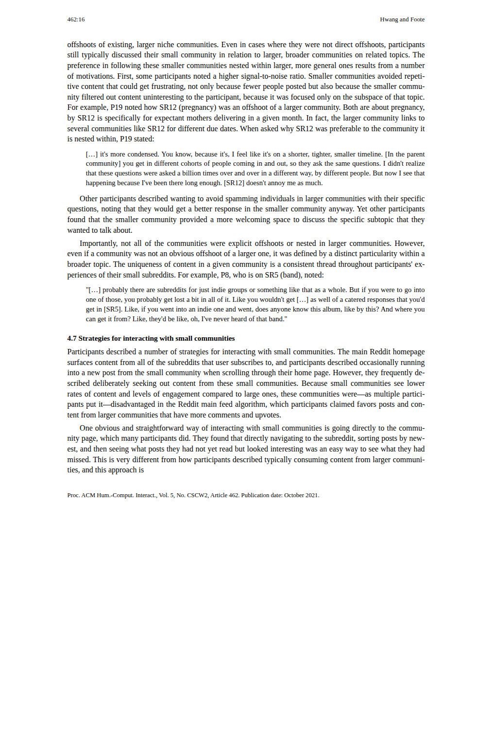462:16 Hwang and Foote
offshoots of existing, larger niche communities. Even in cases where they were not direct offshoots, participants still typically discussed their small community in relation to larger, broader communities on related topics. The preference in following these smaller communities nested within larger, more general ones results from a number of motivations. First, some participants noted a higher signal-to-noise ratio. Smaller communities avoided repetitive content that could get frustrating, not only because fewer people posted but also because the smaller community filtered out content uninteresting to the participant, because it was focused only on the subspace of that topic. For example, P19 noted how SR12 (pregnancy) was an offshoot of a larger community. Both are about pregnancy, by SR12 is specifically for expectant mothers delivering in a given month. In fact, the larger community links to several communities like SR12 for different due dates. When asked why SR12 was preferable to the community it is nested within, P19 stated:
[…] it's more condensed. You know, because it's, I feel like it's on a shorter, tighter, smaller timeline. [In the parent community] you get in different cohorts of people coming in and out, so they ask the same questions. I didn't realize that these questions were asked a billion times over and over in a different way, by different people. But now I see that happening because I've been there long enough. [SR12] doesn't annoy me as much.
Other participants described wanting to avoid spamming individuals in larger communities with their specific questions, noting that they would get a better response in the smaller community anyway. Yet other participants found that the smaller community provided a more welcoming space to discuss the specific subtopic that they wanted to talk about.
Importantly, not all of the communities were explicit offshoots or nested in larger communities. However, even if a community was not an obvious offshoot of a larger one, it was defined by a distinct particularity within a broader topic. The uniqueness of content in a given community is a consistent thread throughout participants' experiences of their small subreddits. For example, P8, who is on SR5 (band), noted:
"[…] probably there are subreddits for just indie groups or something like that as a whole. But if you were to go into one of those, you probably get lost a bit in all of it. Like you wouldn't get […] as well of a catered responses that you'd get in [SR5]. Like, if you went into an indie one and went, does anyone know this album, like by this? And where you can get it from? Like, they'd be like, oh, I've never heard of that band."
4.7 Strategies for interacting with small communities
Participants described a number of strategies for interacting with small communities. The main Reddit homepage surfaces content from all of the subreddits that user subscribes to, and participants described occasionally running into a new post from the small community when scrolling through their home page. However, they frequently described deliberately seeking out content from these small communities. Because small communities see lower rates of content and levels of engagement compared to large ones, these communities were—as multiple participants put it—disadvantaged in the Reddit main feed algorithm, which participants claimed favors posts and content from larger communities that have more comments and upvotes.
One obvious and straightforward way of interacting with small communities is going directly to the community page, which many participants did. They found that directly navigating to the subreddit, sorting posts by newest, and then seeing what posts they had not yet read but looked interesting was an easy way to see what they had missed. This is very different from how participants described typically consuming content from larger communities, and this approach is
Proc. ACM Hum.-Comput. Interact., Vol. 5, No. CSCW2, Article 462. Publication date: October 2021.